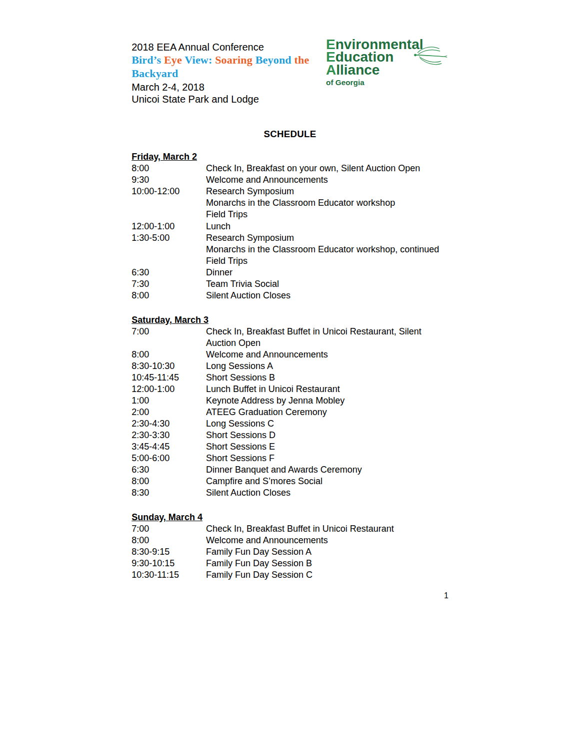2018 EEA Annual Conference
Bird’s Eye View: Soaring Beyond the Backyard
March 2-4, 2018
Unicoi State Park and Lodge
Environmental
Education
Alliance
of Georgia
SCHEDULE
Friday, March 2
| 8:00 | Check In, Breakfast on your own, Silent Auction Open |
| 9:30 | Welcome and Announcements |
| 10:00-12:00 | Research Symposium |
| | Monarchs in the Classroom Educator workshop |
| | Field Trips |
| 12:00-1:00 | Lunch |
| 1:30-5:00 | Research Symposium |
| | Monarchs in the Classroom Educator workshop, continued |
| | Field Trips |
| 6:30 | Dinner |
| 7:30 | Team Trivia Social |
| 8:00 | Silent Auction Closes |
Saturday, March 3
| 7:00 | Check In, Breakfast Buffet in Unicoi Restaurant, Silent Auction Open |
| 8:00 | Welcome and Announcements |
| 8:30-10:30 | Long Sessions A |
| 10:45-11:45 | Short Sessions B |
| 12:00-1:00 | Lunch Buffet in Unicoi Restaurant |
| 1:00 | Keynote Address by Jenna Mobley |
| 2:00 | ATEEG Graduation Ceremony |
| 2:30-4:30 | Long Sessions C |
| 2:30-3:30 | Short Sessions D |
| 3:45-4:45 | Short Sessions E |
| 5:00-6:00 | Short Sessions F |
| 6:30 | Dinner Banquet and Awards Ceremony |
| 8:00 | Campfire and S’mores Social |
| 8:30 | Silent Auction Closes |
Sunday, March 4
| 7:00 | Check In, Breakfast Buffet in Unicoi Restaurant |
| 8:00 | Welcome and Announcements |
| 8:30-9:15 | Family Fun Day Session A |
| 9:30-10:15 | Family Fun Day Session B |
| 10:30-11:15 | Family Fun Day Session C |
1